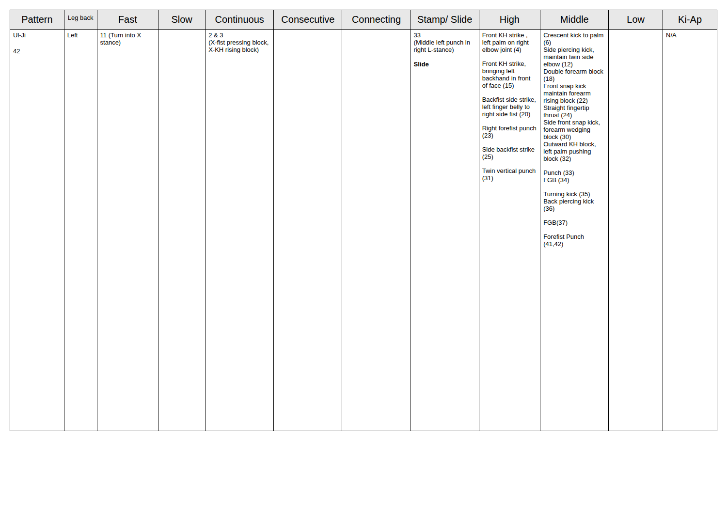| Pattern | Leg back | Fast | Slow | Continuous | Consecutive | Connecting | Stamp/ Slide | High | Middle | Low | Ki-Ap |
| --- | --- | --- | --- | --- | --- | --- | --- | --- | --- | --- | --- |
| Ul-Ji 42 | Left | 11 (Turn into X stance) | | 2 & 3 (X-fist pressing block, X-KH rising block) | | | 33 (Middle left punch in right L-stance) Slide | Front KH strike , left palm on right elbow joint (4) Front KH strike, bringing left backhand in front of face (15) Backfist side strike, left finger belly to right side fist (20) Right forefist punch (23) Side backfist strike (25) Twin vertical punch (31) | Crescent kick to palm (6) Side piercing kick, maintain twin side elbow (12) Double forearm block (18) Front snap kick maintain forearm rising block (22) Straight fingertip thrust (24) Side front snap kick, forearm wedging block (30) Outward KH block, left palm pushing block (32) Punch (33) FGB (34) Turning kick (35) Back piercing kick (36) FGB(37) Forefist Punch (41,42) | | N/A |